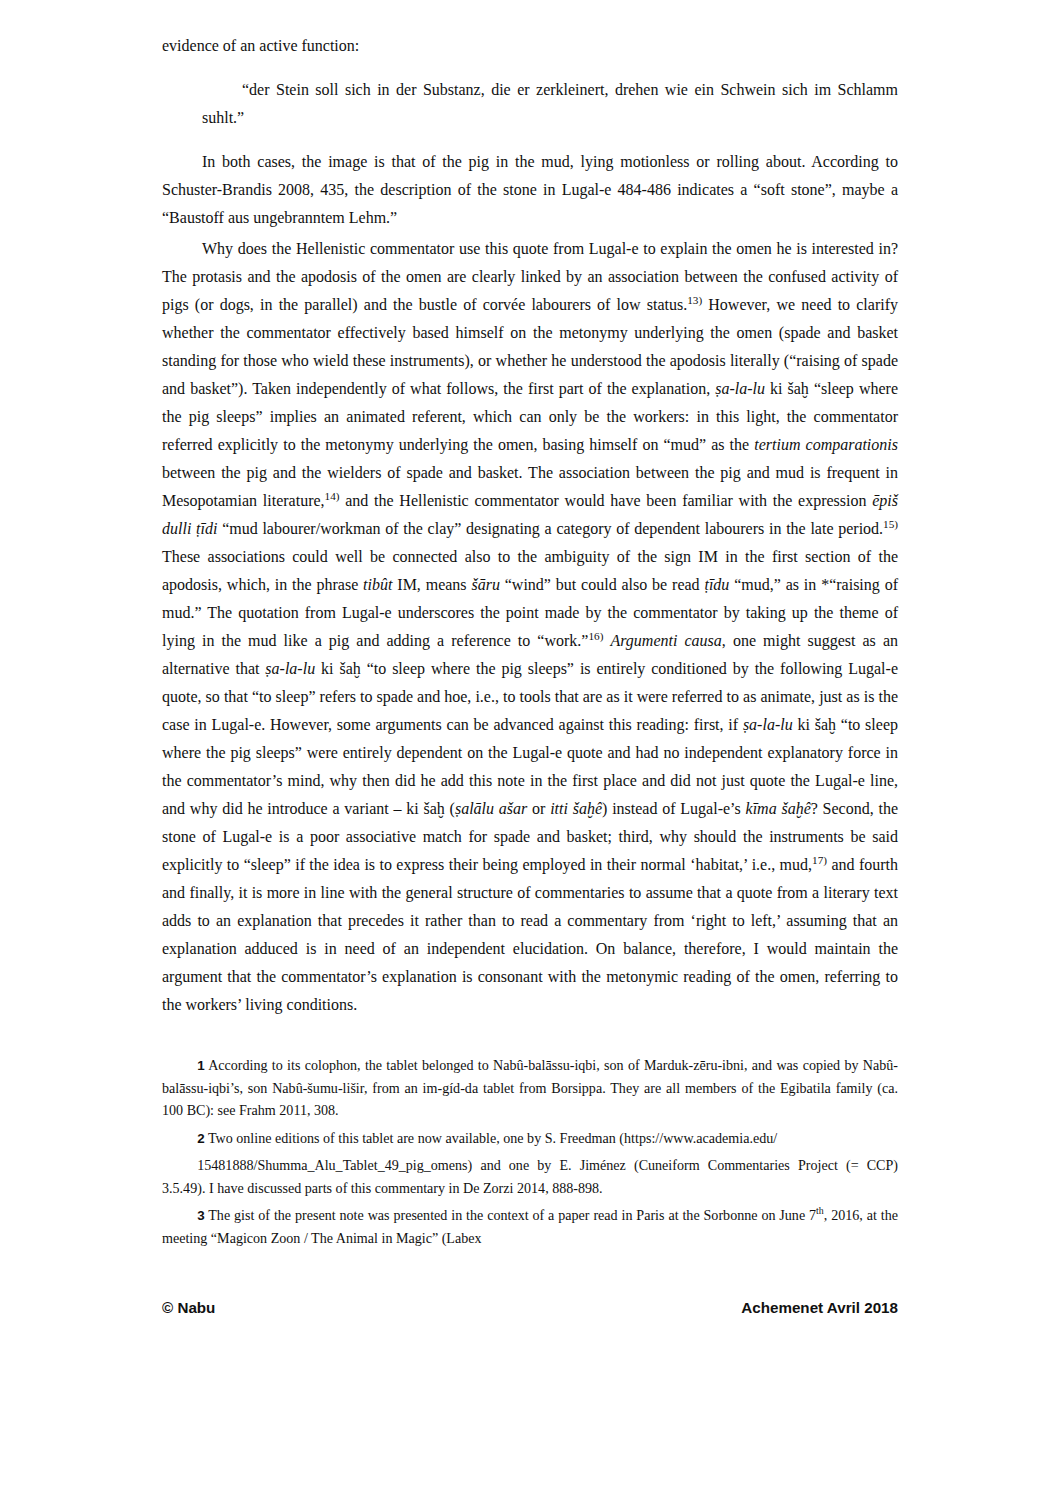evidence of an active function:
“der Stein soll sich in der Substanz, die er zerkleinert, drehen wie ein Schwein sich im Schlamm suhlt.”
In both cases, the image is that of the pig in the mud, lying motionless or rolling about. According to Schuster-Brandis 2008, 435, the description of the stone in Lugal-e 484-486 indicates a “soft stone”, maybe a “Baustoff aus ungebranntem Lehm.”
Why does the Hellenistic commentator use this quote from Lugal-e to explain the omen he is interested in? The protasis and the apodosis of the omen are clearly linked by an association between the confused activity of pigs (or dogs, in the parallel) and the bustle of corvée labourers of low status.13) However, we need to clarify whether the commentator effectively based himself on the metonymy underlying the omen (spade and basket standing for those who wield these instruments), or whether he understood the apodosis literally (“raising of spade and basket”). Taken independently of what follows, the first part of the explanation, ṣa-la-lu ki šaḫ “sleep where the pig sleeps” implies an animated referent, which can only be the workers: in this light, the commentator referred explicitly to the metonymy underlying the omen, basing himself on “mud” as the tertium comparationis between the pig and the wielders of spade and basket. The association between the pig and mud is frequent in Mesopotamian literature,14) and the Hellenistic commentator would have been familiar with the expression ēpiš dulli ṭīdi “mud labourer/workman of the clay” designating a category of dependent labourers in the late period.15) These associations could well be connected also to the ambiguity of the sign IM in the first section of the apodosis, which, in the phrase tibût IM, means šāru “wind” but could also be read ṭīdu “mud,” as in *“raising of mud.” The quotation from Lugal-e underscores the point made by the commentator by taking up the theme of lying in the mud like a pig and adding a reference to “work.”16) Argumenti causa, one might suggest as an alternative that ṣa-la-lu ki šaḫ “to sleep where the pig sleeps” is entirely conditioned by the following Lugal-e quote, so that “to sleep” refers to spade and hoe, i.e., to tools that are as it were referred to as animate, just as is the case in Lugal-e. However, some arguments can be advanced against this reading: first, if ṣa-la-lu ki šaḫ “to sleep where the pig sleeps” were entirely dependent on the Lugal-e quote and had no independent explanatory force in the commentator’s mind, why then did he add this note in the first place and did not just quote the Lugal-e line, and why did he introduce a variant – ki šaḫ (ṣalālu ašar or itti šaḫê) instead of Lugal-e’s kīma šaḫê? Second, the stone of Lugal-e is a poor associative match for spade and basket; third, why should the instruments be said explicitly to “sleep” if the idea is to express their being employed in their normal ‘habitat,’ i.e., mud,17) and fourth and finally, it is more in line with the general structure of commentaries to assume that a quote from a literary text adds to an explanation that precedes it rather than to read a commentary from ‘right to left,’ assuming that an explanation adduced is in need of an independent elucidation. On balance, therefore, I would maintain the argument that the commentator’s explanation is consonant with the metonymic reading of the omen, referring to the workers’ living conditions.
1 According to its colophon, the tablet belonged to Nabû-balāssu-iqbi, son of Marduk-zēru-ibni, and was copied by Nabû-balāssu-iqbi’s, son Nabû-šumu-lišir, from an im-gíd-da tablet from Borsippa. They are all members of the Egibatila family (ca. 100 BC): see Frahm 2011, 308.
2 Two online editions of this tablet are now available, one by S. Freedman (https://www.academia.edu/
15481888/Shumma_Alu_Tablet_49_pig_omens) and one by E. Jiménez (Cuneiform Commentaries Project (= CCP) 3.5.49). I have discussed parts of this commentary in De Zorzi 2014, 888-898.
3 The gist of the present note was presented in the context of a paper read in Paris at the Sorbonne on June 7th, 2016, at the meeting “Magicon Zoon / The Animal in Magic” (Labex
© Nabu Achemenet Avril 2018